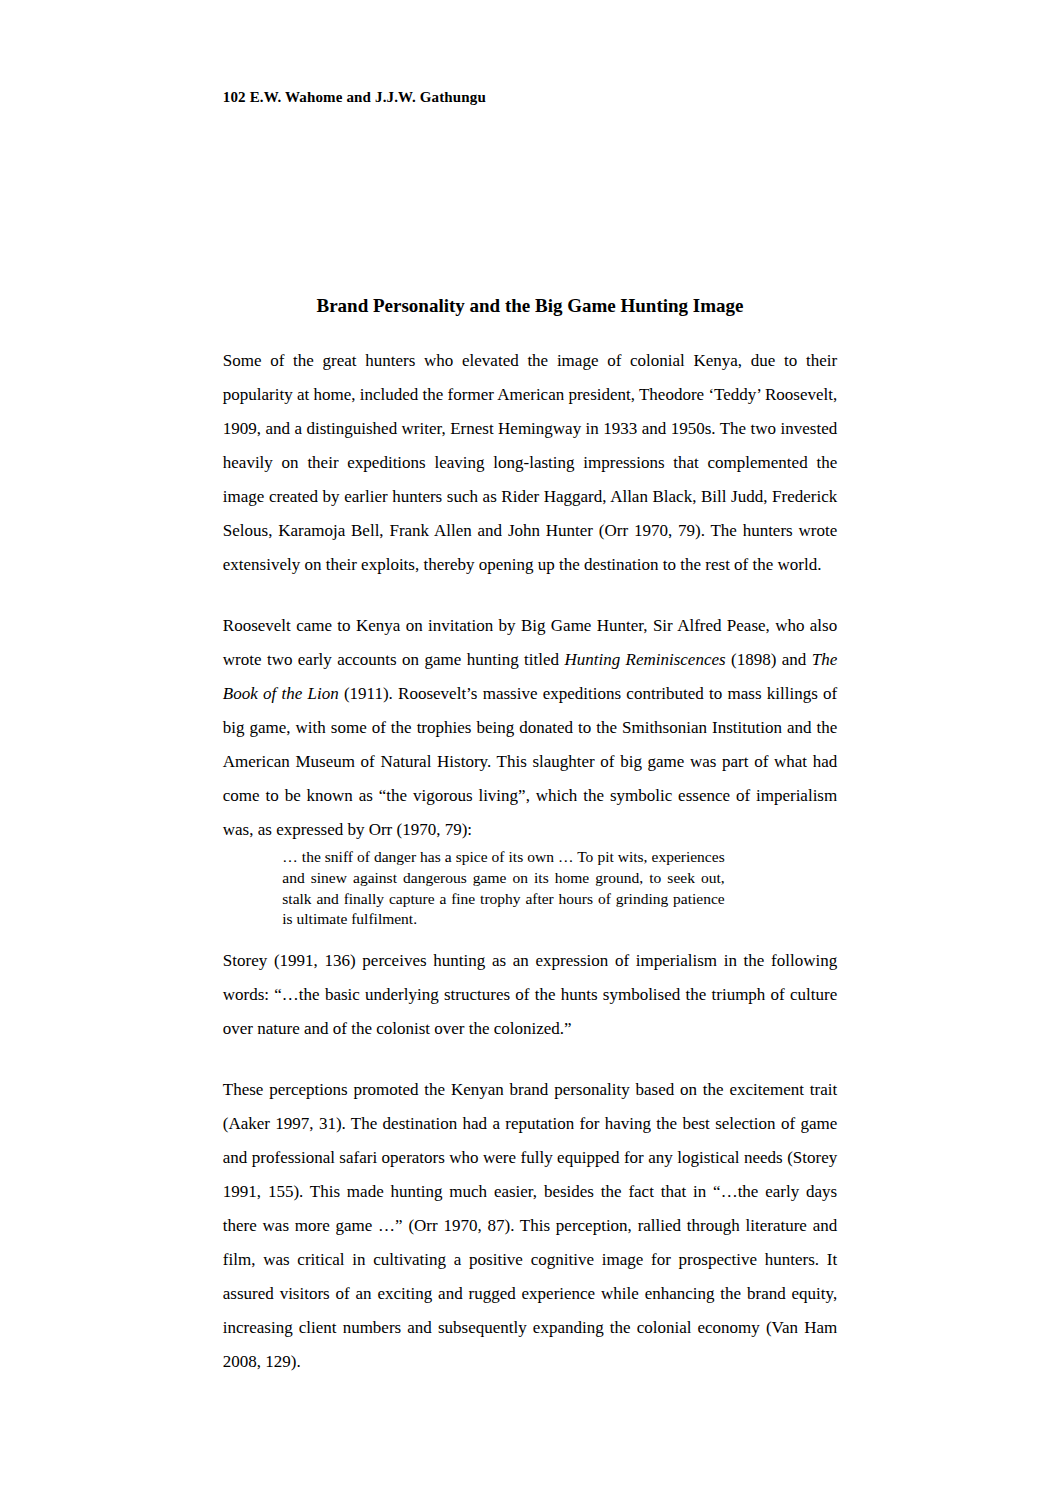102 E.W. Wahome and J.J.W. Gathungu
Brand Personality and the Big Game Hunting Image
Some of the great hunters who elevated the image of colonial Kenya, due to their popularity at home, included the former American president, Theodore ‘Teddy’ Roosevelt, 1909, and a distinguished writer, Ernest Hemingway in 1933 and 1950s. The two invested heavily on their expeditions leaving long-lasting impressions that complemented the image created by earlier hunters such as Rider Haggard, Allan Black, Bill Judd, Frederick Selous, Karamoja Bell, Frank Allen and John Hunter (Orr 1970, 79). The hunters wrote extensively on their exploits, thereby opening up the destination to the rest of the world.
Roosevelt came to Kenya on invitation by Big Game Hunter, Sir Alfred Pease, who also wrote two early accounts on game hunting titled Hunting Reminiscences (1898) and The Book of the Lion (1911). Roosevelt’s massive expeditions contributed to mass killings of big game, with some of the trophies being donated to the Smithsonian Institution and the American Museum of Natural History. This slaughter of big game was part of what had come to be known as “the vigorous living”, which the symbolic essence of imperialism was, as expressed by Orr (1970, 79):
… the sniff of danger has a spice of its own … To pit wits, experiences and sinew against dangerous game on its home ground, to seek out, stalk and finally capture a fine trophy after hours of grinding patience is ultimate fulfilment.
Storey (1991, 136) perceives hunting as an expression of imperialism in the following words: “…the basic underlying structures of the hunts symbolised the triumph of culture over nature and of the colonist over the colonized.”
These perceptions promoted the Kenyan brand personality based on the excitement trait (Aaker 1997, 31). The destination had a reputation for having the best selection of game and professional safari operators who were fully equipped for any logistical needs (Storey 1991, 155). This made hunting much easier, besides the fact that in “…the early days there was more game …” (Orr 1970, 87). This perception, rallied through literature and film, was critical in cultivating a positive cognitive image for prospective hunters. It assured visitors of an exciting and rugged experience while enhancing the brand equity, increasing client numbers and subsequently expanding the colonial economy (Van Ham 2008, 129).